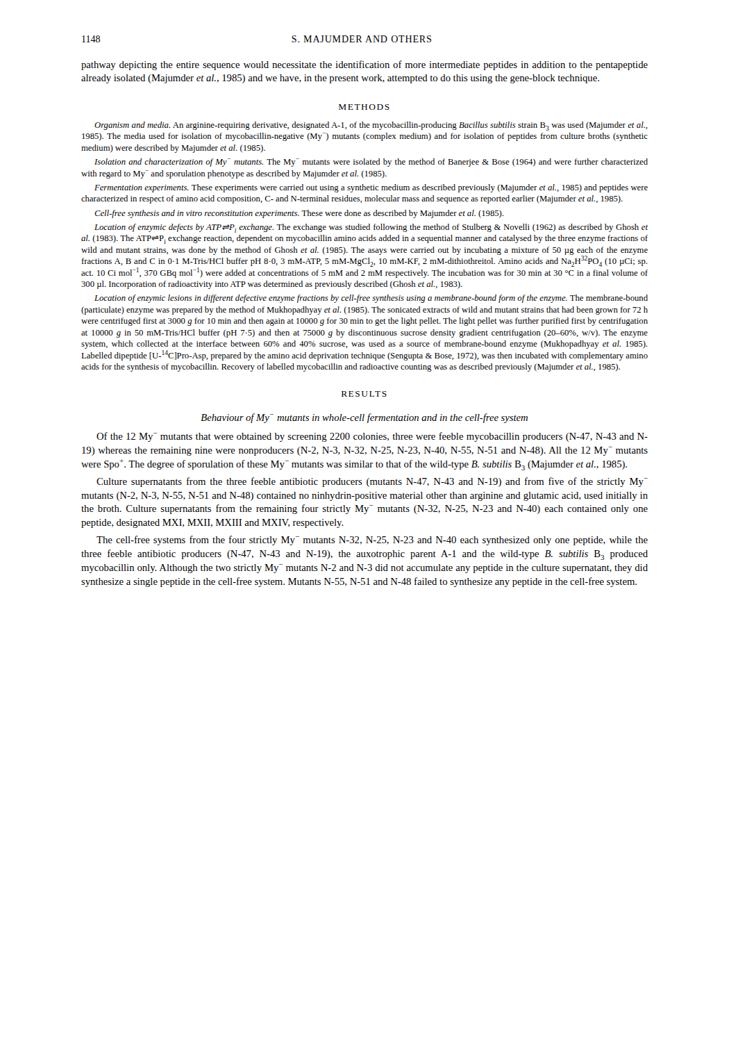1148 S. MAJUMDER AND OTHERS
pathway depicting the entire sequence would necessitate the identification of more intermediate peptides in addition to the pentapeptide already isolated (Majumder et al., 1985) and we have, in the present work, attempted to do this using the gene-block technique.
METHODS
Organism and media. An arginine-requiring derivative, designated A-1, of the mycobacillin-producing Bacillus subtilis strain B3 was used (Majumder et al., 1985). The media used for isolation of mycobacillin-negative (My−) mutants (complex medium) and for isolation of peptides from culture broths (synthetic medium) were described by Majumder et al. (1985).
Isolation and characterization of My− mutants. The My− mutants were isolated by the method of Banerjee & Bose (1964) and were further characterized with regard to My− and sporulation phenotype as described by Majumder et al. (1985).
Fermentation experiments. These experiments were carried out using a synthetic medium as described previously (Majumder et al., 1985) and peptides were characterized in respect of amino acid composition, C- and N-terminal residues, molecular mass and sequence as reported earlier (Majumder et al., 1985).
Cell-free synthesis and in vitro reconstitution experiments. These were done as described by Majumder et al. (1985).
Location of enzymic defects by ATP⇌Pi exchange. The exchange was studied following the method of Stulberg & Novelli (1962) as described by Ghosh et al. (1983). The ATP⇌Pi exchange reaction, dependent on mycobacillin amino acids added in a sequential manner and catalysed by the three enzyme fractions of wild and mutant strains, was done by the method of Ghosh et al. (1985). The asays were carried out by incubating a mixture of 50 µg each of the enzyme fractions A, B and C in 0·1 M-Tris/HCl buffer pH 8·0, 3 mM-ATP, 5 mM-MgCl2, 10 mM-KF, 2 mM-dithiothreitol. Amino acids and Na2H32PO4 (10 µCi; sp. act. 10 Ci mol−1, 370 GBq mol−1) were added at concentrations of 5 mM and 2 mM respectively. The incubation was for 30 min at 30 °C in a final volume of 300 µl. Incorporation of radioactivity into ATP was determined as previously described (Ghosh et al., 1983).
Location of enzymic lesions in different defective enzyme fractions by cell-free synthesis using a membrane-bound form of the enzyme. The membrane-bound (particulate) enzyme was prepared by the method of Mukhopadhyay et al. (1985). The sonicated extracts of wild and mutant strains that had been grown for 72 h were centrifuged first at 3000 g for 10 min and then again at 10000 g for 30 min to get the light pellet. The light pellet was further purified first by centrifugation at 10000 g in 50 mM-Tris/HCl buffer (pH 7·5) and then at 75000 g by discontinuous sucrose density gradient centrifugation (20–60%, w/v). The enzyme system, which collected at the interface between 60% and 40% sucrose, was used as a source of membrane-bound enzyme (Mukhopadhyay et al. 1985). Labelled dipeptide [U-14C]Pro-Asp, prepared by the amino acid deprivation technique (Sengupta & Bose, 1972), was then incubated with complementary amino acids for the synthesis of mycobacillin. Recovery of labelled mycobacillin and radioactive counting was as described previously (Majumder et al., 1985).
RESULTS
Behaviour of My− mutants in whole-cell fermentation and in the cell-free system
Of the 12 My− mutants that were obtained by screening 2200 colonies, three were feeble mycobacillin producers (N-47, N-43 and N-19) whereas the remaining nine were nonproducers (N-2, N-3, N-32, N-25, N-23, N-40, N-55, N-51 and N-48). All the 12 My− mutants were Spo+. The degree of sporulation of these My− mutants was similar to that of the wild-type B. subtilis B3 (Majumder et al., 1985).
Culture supernatants from the three feeble antibiotic producers (mutants N-47, N-43 and N-19) and from five of the strictly My− mutants (N-2, N-3, N-55, N-51 and N-48) contained no ninhydrin-positive material other than arginine and glutamic acid, used initially in the broth. Culture supernatants from the remaining four strictly My− mutants (N-32, N-25, N-23 and N-40) each contained only one peptide, designated MXI, MXII, MXIII and MXIV, respectively.
The cell-free systems from the four strictly My− mutants N-32, N-25, N-23 and N-40 each synthesized only one peptide, while the three feeble antibiotic producers (N-47, N-43 and N-19), the auxotrophic parent A-1 and the wild-type B. subtilis B3 produced mycobacillin only. Although the two strictly My− mutants N-2 and N-3 did not accumulate any peptide in the culture supernatant, they did synthesize a single peptide in the cell-free system. Mutants N-55, N-51 and N-48 failed to synthesize any peptide in the cell-free system.